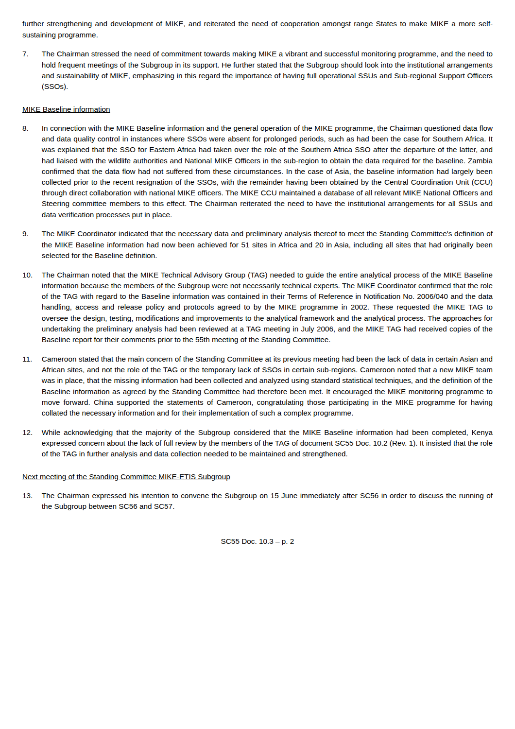further strengthening and development of MIKE, and reiterated the need of cooperation amongst range States to make MIKE a more self-sustaining programme.
7. The Chairman stressed the need of commitment towards making MIKE a vibrant and successful monitoring programme, and the need to hold frequent meetings of the Subgroup in its support. He further stated that the Subgroup should look into the institutional arrangements and sustainability of MIKE, emphasizing in this regard the importance of having full operational SSUs and Sub-regional Support Officers (SSOs).
MIKE Baseline information
8. In connection with the MIKE Baseline information and the general operation of the MIKE programme, the Chairman questioned data flow and data quality control in instances where SSOs were absent for prolonged periods, such as had been the case for Southern Africa. It was explained that the SSO for Eastern Africa had taken over the role of the Southern Africa SSO after the departure of the latter, and had liaised with the wildlife authorities and National MIKE Officers in the sub-region to obtain the data required for the baseline. Zambia confirmed that the data flow had not suffered from these circumstances. In the case of Asia, the baseline information had largely been collected prior to the recent resignation of the SSOs, with the remainder having been obtained by the Central Coordination Unit (CCU) through direct collaboration with national MIKE officers. The MIKE CCU maintained a database of all relevant MIKE National Officers and Steering committee members to this effect. The Chairman reiterated the need to have the institutional arrangements for all SSUs and data verification processes put in place.
9. The MIKE Coordinator indicated that the necessary data and preliminary analysis thereof to meet the Standing Committee's definition of the MIKE Baseline information had now been achieved for 51 sites in Africa and 20 in Asia, including all sites that had originally been selected for the Baseline definition.
10. The Chairman noted that the MIKE Technical Advisory Group (TAG) needed to guide the entire analytical process of the MIKE Baseline information because the members of the Subgroup were not necessarily technical experts. The MIKE Coordinator confirmed that the role of the TAG with regard to the Baseline information was contained in their Terms of Reference in Notification No. 2006/040 and the data handling, access and release policy and protocols agreed to by the MIKE programme in 2002. These requested the MIKE TAG to oversee the design, testing, modifications and improvements to the analytical framework and the analytical process. The approaches for undertaking the preliminary analysis had been reviewed at a TAG meeting in July 2006, and the MIKE TAG had received copies of the Baseline report for their comments prior to the 55th meeting of the Standing Committee.
11. Cameroon stated that the main concern of the Standing Committee at its previous meeting had been the lack of data in certain Asian and African sites, and not the role of the TAG or the temporary lack of SSOs in certain sub-regions. Cameroon noted that a new MIKE team was in place, that the missing information had been collected and analyzed using standard statistical techniques, and the definition of the Baseline information as agreed by the Standing Committee had therefore been met. It encouraged the MIKE monitoring programme to move forward. China supported the statements of Cameroon, congratulating those participating in the MIKE programme for having collated the necessary information and for their implementation of such a complex programme.
12. While acknowledging that the majority of the Subgroup considered that the MIKE Baseline information had been completed, Kenya expressed concern about the lack of full review by the members of the TAG of document SC55 Doc. 10.2 (Rev. 1). It insisted that the role of the TAG in further analysis and data collection needed to be maintained and strengthened.
Next meeting of the Standing Committee MIKE-ETIS Subgroup
13. The Chairman expressed his intention to convene the Subgroup on 15 June immediately after SC56 in order to discuss the running of the Subgroup between SC56 and SC57.
SC55 Doc. 10.3 – p. 2